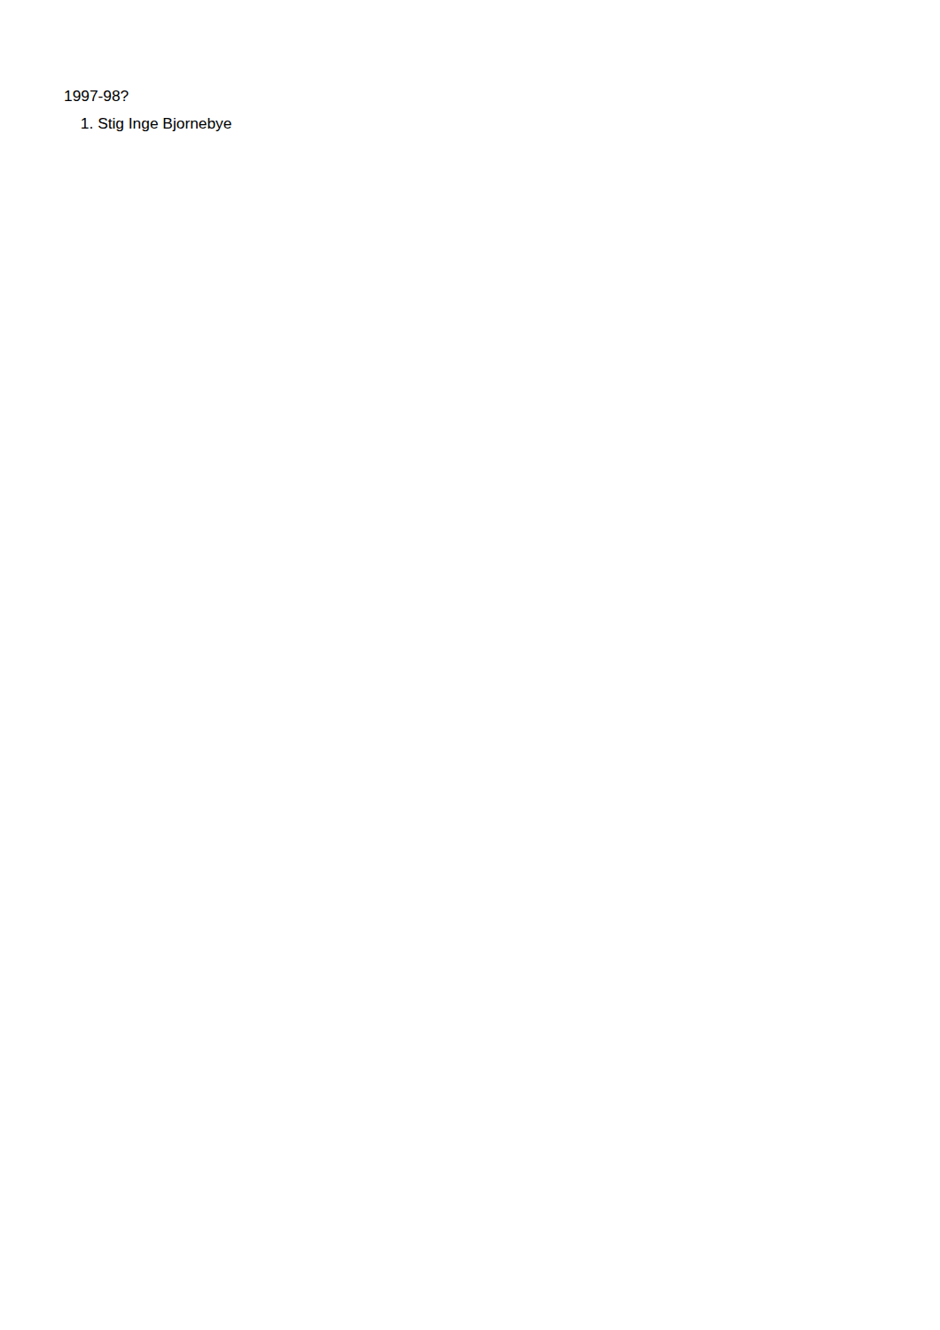1997-98?
Stig Inge Bjornebye